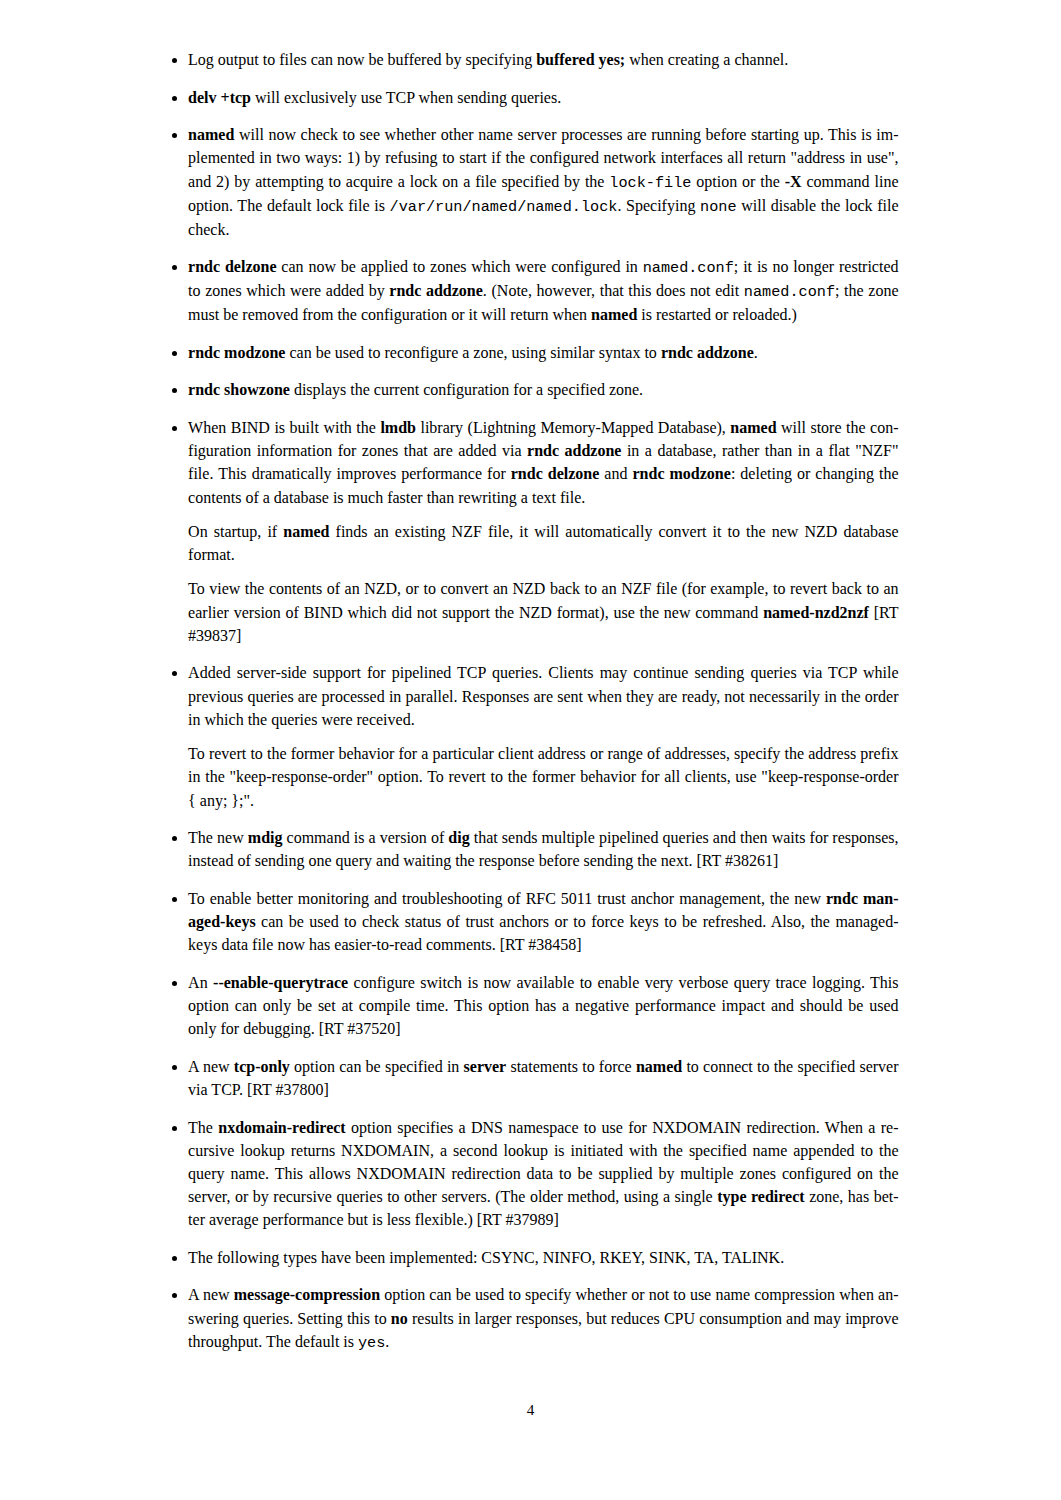Log output to files can now be buffered by specifying buffered yes; when creating a channel.
delv +tcp will exclusively use TCP when sending queries.
named will now check to see whether other name server processes are running before starting up. This is implemented in two ways: 1) by refusing to start if the configured network interfaces all return "address in use", and 2) by attempting to acquire a lock on a file specified by the lock-file option or the -X command line option. The default lock file is /var/run/named/named.lock. Specifying none will disable the lock file check.
rndc delzone can now be applied to zones which were configured in named.conf; it is no longer restricted to zones which were added by rndc addzone. (Note, however, that this does not edit named.conf; the zone must be removed from the configuration or it will return when named is restarted or reloaded.)
rndc modzone can be used to reconfigure a zone, using similar syntax to rndc addzone.
rndc showzone displays the current configuration for a specified zone.
When BIND is built with the lmdb library (Lightning Memory-Mapped Database), named will store the configuration information for zones that are added via rndc addzone in a database, rather than in a flat "NZF" file. This dramatically improves performance for rndc delzone and rndc modzone: deleting or changing the contents of a database is much faster than rewriting a text file.
On startup, if named finds an existing NZF file, it will automatically convert it to the new NZD database format.
To view the contents of an NZD, or to convert an NZD back to an NZF file (for example, to revert back to an earlier version of BIND which did not support the NZD format), use the new command named-nzd2nzf [RT #39837]
Added server-side support for pipelined TCP queries. Clients may continue sending queries via TCP while previous queries are processed in parallel. Responses are sent when they are ready, not necessarily in the order in which the queries were received.
To revert to the former behavior for a particular client address or range of addresses, specify the address prefix in the "keep-response-order" option. To revert to the former behavior for all clients, use "keep-response-order { any; };".
The new mdig command is a version of dig that sends multiple pipelined queries and then waits for responses, instead of sending one query and waiting the response before sending the next. [RT #38261]
To enable better monitoring and troubleshooting of RFC 5011 trust anchor management, the new rndc managed-keys can be used to check status of trust anchors or to force keys to be refreshed. Also, the managed-keys data file now has easier-to-read comments. [RT #38458]
An --enable-querytrace configure switch is now available to enable very verbose query trace logging. This option can only be set at compile time. This option has a negative performance impact and should be used only for debugging. [RT #37520]
A new tcp-only option can be specified in server statements to force named to connect to the specified server via TCP. [RT #37800]
The nxdomain-redirect option specifies a DNS namespace to use for NXDOMAIN redirection. When a recursive lookup returns NXDOMAIN, a second lookup is initiated with the specified name appended to the query name. This allows NXDOMAIN redirection data to be supplied by multiple zones configured on the server, or by recursive queries to other servers. (The older method, using a single type redirect zone, has better average performance but is less flexible.) [RT #37989]
The following types have been implemented: CSYNC, NINFO, RKEY, SINK, TA, TALINK.
A new message-compression option can be used to specify whether or not to use name compression when answering queries. Setting this to no results in larger responses, but reduces CPU consumption and may improve throughput. The default is yes.
4